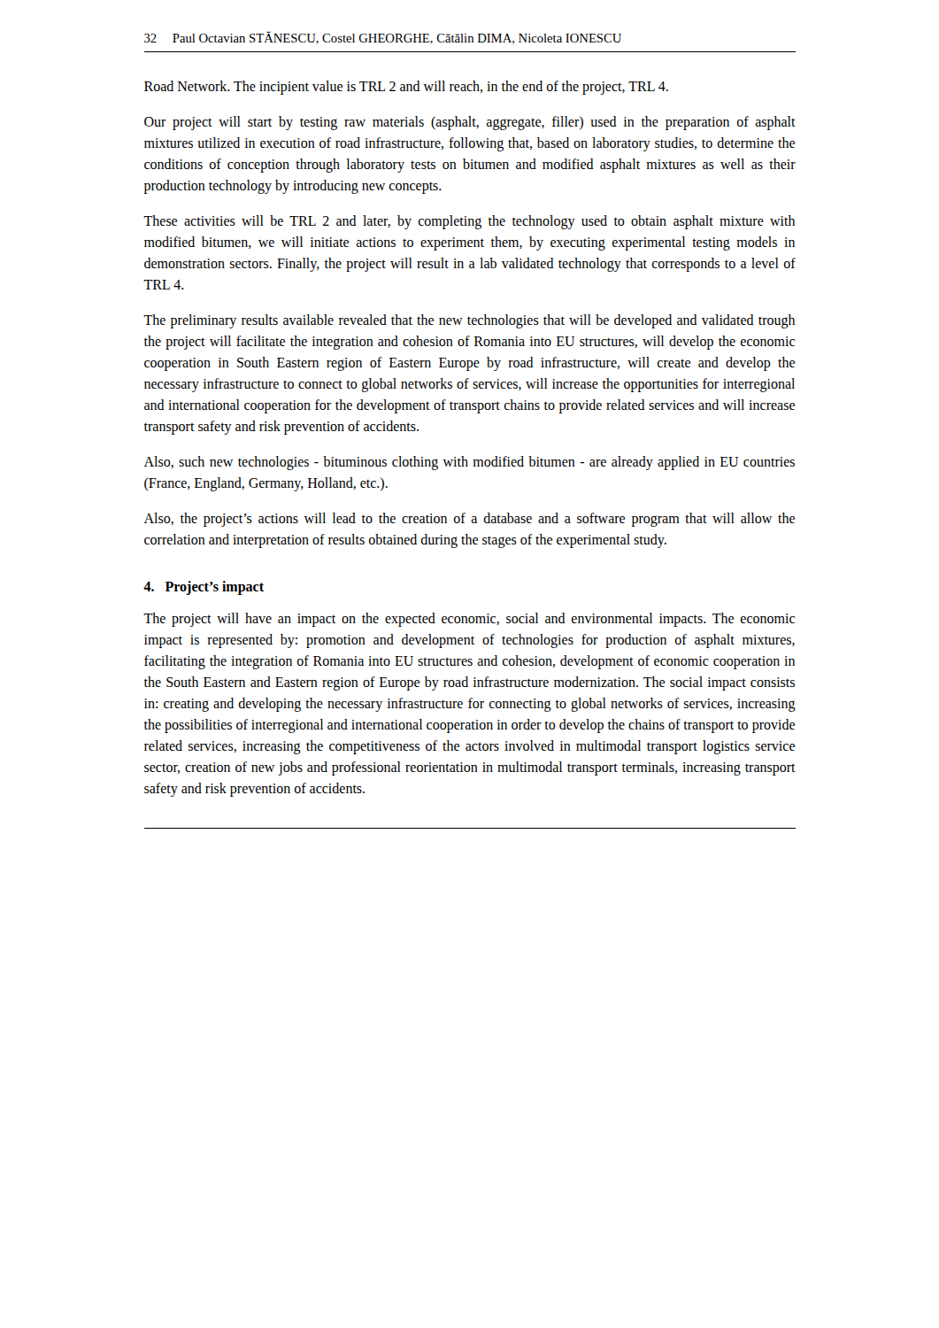32 Paul Octavian STĂNESCU, Costel GHEORGHE, Cătălin DIMA, Nicoleta IONESCU
Road Network. The incipient value is TRL 2 and will reach, in the end of the project, TRL 4.
Our project will start by testing raw materials (asphalt, aggregate, filler) used in the preparation of asphalt mixtures utilized in execution of road infrastructure, following that, based on laboratory studies, to determine the conditions of conception through laboratory tests on bitumen and modified asphalt mixtures as well as their production technology by introducing new concepts.
These activities will be TRL 2 and later, by completing the technology used to obtain asphalt mixture with modified bitumen, we will initiate actions to experiment them, by executing experimental testing models in demonstration sectors. Finally, the project will result in a lab validated technology that corresponds to a level of TRL 4.
The preliminary results available revealed that the new technologies that will be developed and validated trough the project will facilitate the integration and cohesion of Romania into EU structures, will develop the economic cooperation in South Eastern region of Eastern Europe by road infrastructure, will create and develop the necessary infrastructure to connect to global networks of services, will increase the opportunities for interregional and international cooperation for the development of transport chains to provide related services and will increase transport safety and risk prevention of accidents.
Also, such new technologies - bituminous clothing with modified bitumen - are already applied in EU countries (France, England, Germany, Holland, etc.).
Also, the project’s actions will lead to the creation of a database and a software program that will allow the correlation and interpretation of results obtained during the stages of the experimental study.
4. Project’s impact
The project will have an impact on the expected economic, social and environmental impacts. The economic impact is represented by: promotion and development of technologies for production of asphalt mixtures, facilitating the integration of Romania into EU structures and cohesion, development of economic cooperation in the South Eastern and Eastern region of Europe by road infrastructure modernization. The social impact consists in: creating and developing the necessary infrastructure for connecting to global networks of services, increasing the possibilities of interregional and international cooperation in order to develop the chains of transport to provide related services, increasing the competitiveness of the actors involved in multimodal transport logistics service sector, creation of new jobs and professional reorientation in multimodal transport terminals, increasing transport safety and risk prevention of accidents.